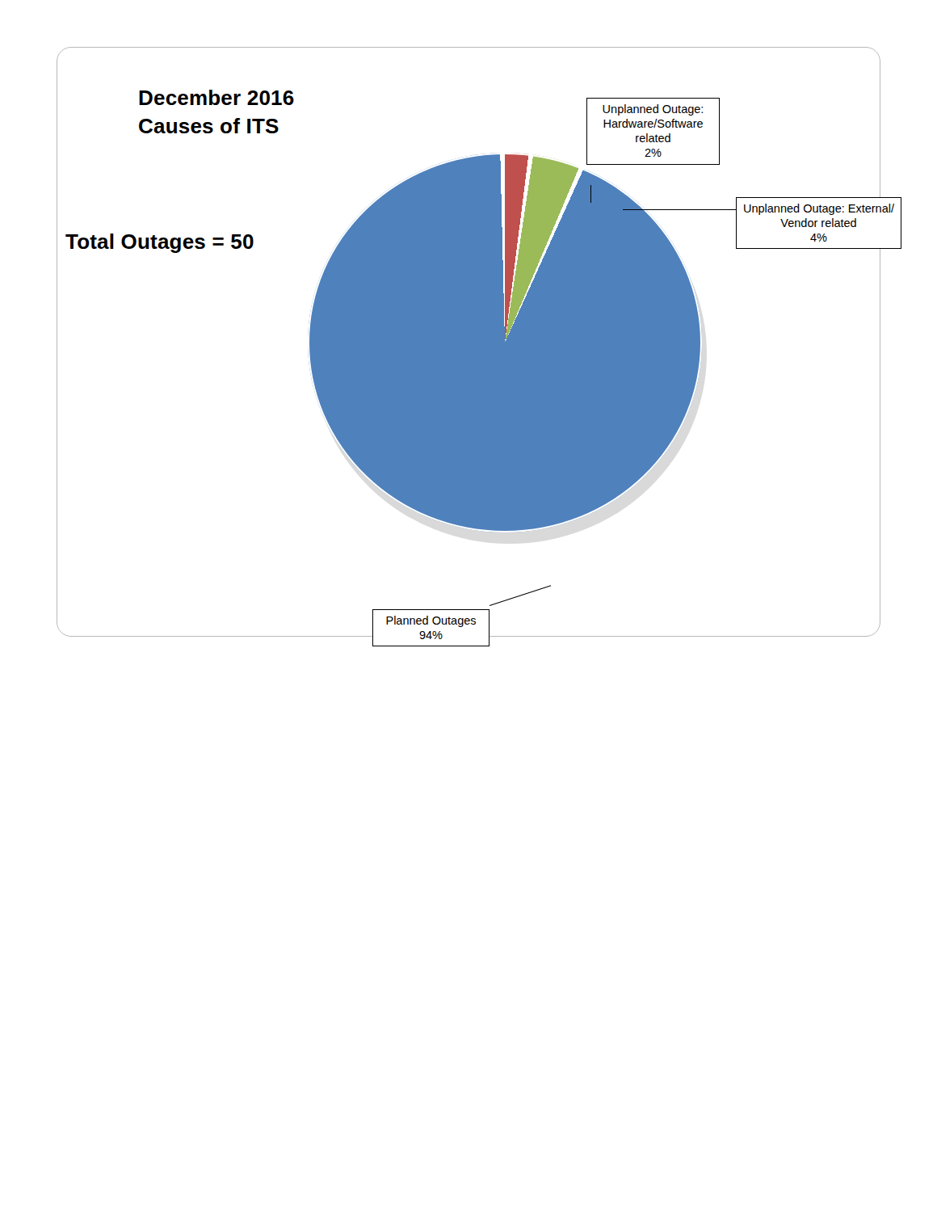December 2016
Causes of ITS
Total Outages = 50
Unplanned Outage: Hardware/Software related
2%
Unplanned Outage: External/ Vendor related
4%
Planned Outages
94%